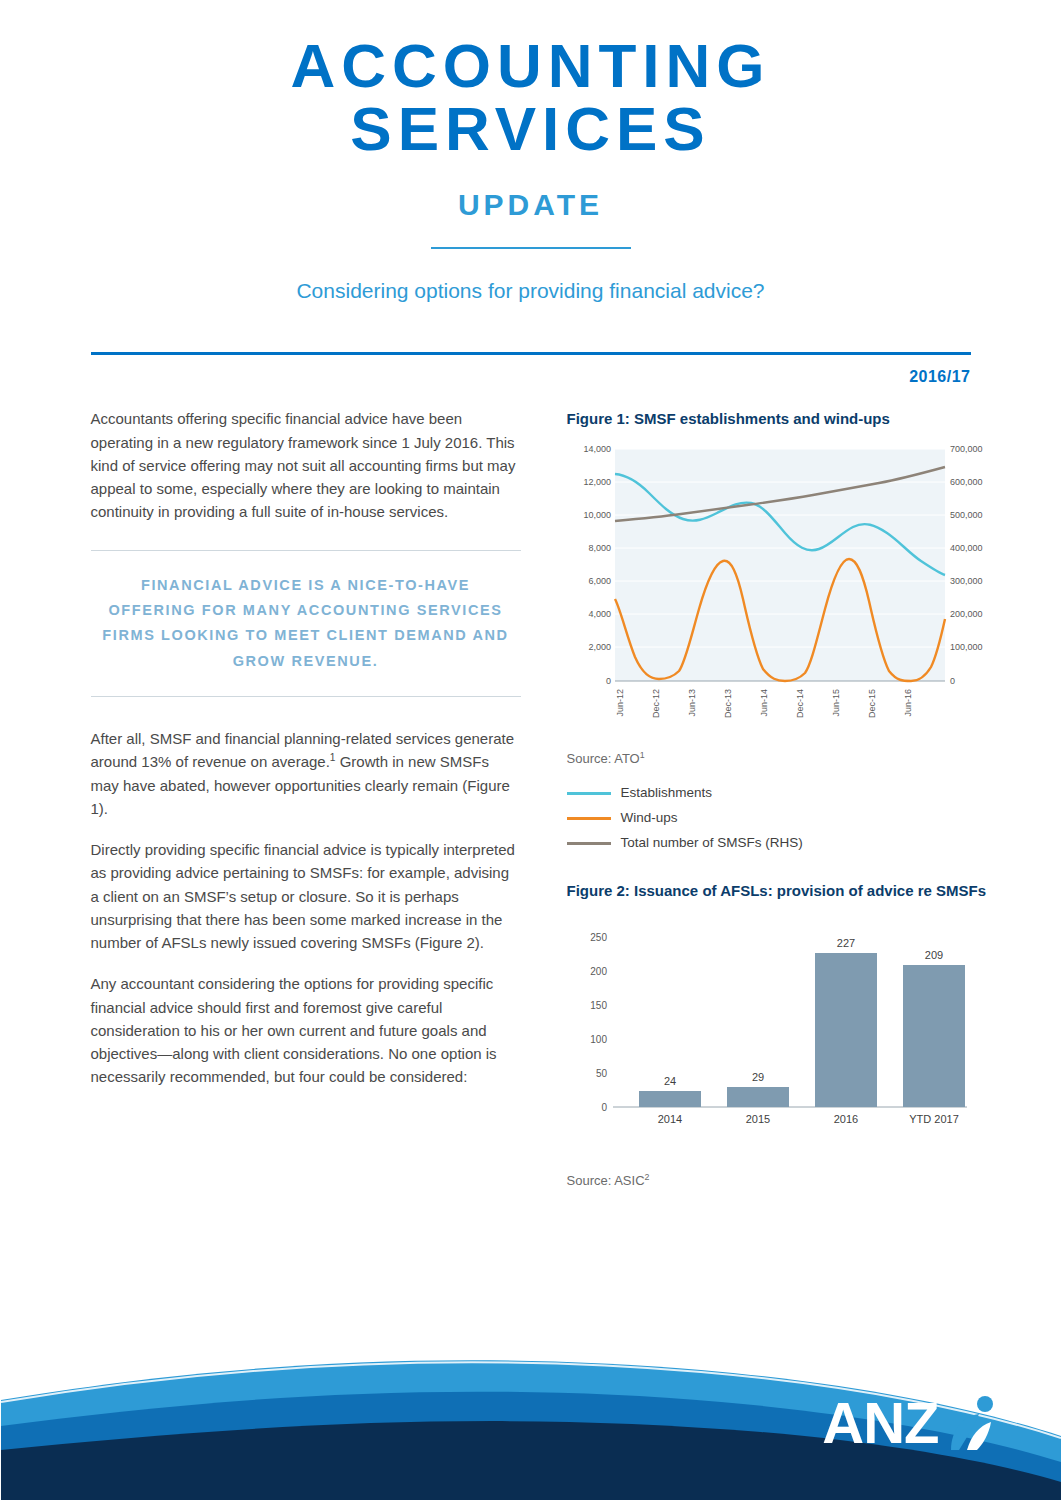Accounting
Services
Update
Considering options for providing financial advice?
2016/17
Accountants offering specific financial advice have been operating in a new regulatory framework since 1 July 2016. This kind of service offering may not suit all accounting firms but may appeal to some, especially where they are looking to maintain continuity in providing a full suite of in-house services.
Financial advice is a nice-to-have offering for many accounting services firms looking to meet client demand and grow revenue.
After all, SMSF and financial planning-related services generate around 13% of revenue on average.1 Growth in new SMSFs may have abated, however opportunities clearly remain (Figure 1).
Directly providing specific financial advice is typically interpreted as providing advice pertaining to SMSFs: for example, advising a client on an SMSF’s setup or closure. So it is perhaps unsurprising that there has been some marked increase in the number of AFSLs newly issued covering SMSFs (Figure 2).
Any accountant considering the options for providing specific financial advice should first and foremost give careful consideration to his or her own current and future goals and objectives—along with client considerations. No one option is necessarily recommended, but four could be considered:
Figure 1: SMSF establishments and wind-ups
14,000 12,000 10,000 8,000 6,000 4,000 2,000 0 700,000 600,000 500,000 400,000 300,000 200,000 100,000 0 Jun-12 Dec-12 Jun-13 Dec-13 Jun-14 Dec-14 Jun-15 Dec-15 Jun-16
Source: ATO1
Establishments
Wind-ups
Total number of SMSFs (RHS)
Figure 2: Issuance of AFSLs: provision of advice re SMSFs
250 200 150 100 50 0 24 29 227 209 2014 2015 2016 YTD 2017
Source: ASIC2
ANZ